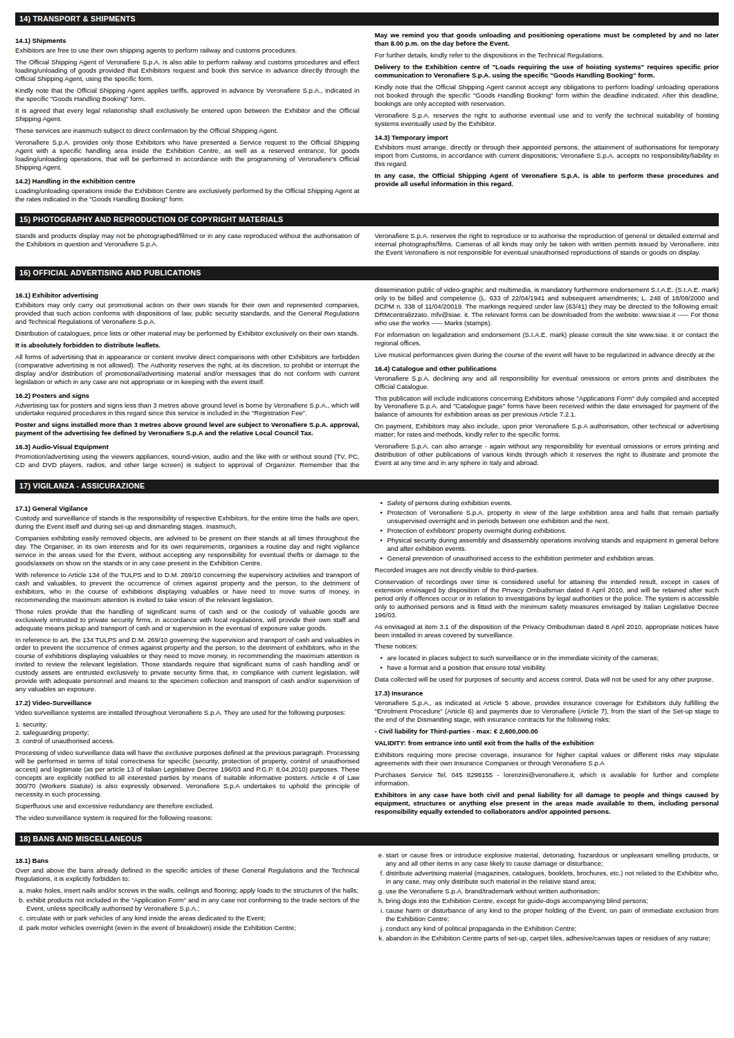14) TRANSPORT & SHIPMENTS
14.1) Shipments
Exhibitors are free to use their own shipping agents to perform railway and customs procedures.
The Official Shipping Agent of Veronafiere S.p.A. is also able to perform railway and customs procedures and effect loading/unloading of goods provided that Exhibitors request and book this service in advance directly through the Official Shipping Agent, using the specific form.
Kindly note that the Official Shipping Agent applies tariffs, approved in advance by Veronafiere S.p.A., indicated in the specific "Goods Handling Booking" form.
It is agreed that every legal relationship shall exclusively be entered upon between the Exhibitor and the Official Shipping Agent.
These services are inasmuch subject to direct confirmation by the Official Shipping Agent.
Veronafiere S.p.A. provides only those Exhibitors who have presented a Service request to the Official Shipping Agent with a specific handling area inside the Exhibition Centre, as well as a reserved entrance, for goods loading/unloading operations, that will be performed in accordance with the programming of Veronafiere's Official Shipping Agent.
14.2) Handling in the exhibition centre
Loading/unloading operations inside the Exhibition Centre are exclusively performed by the Official Shipping Agent at the rates indicated in the "Goods Handling Booking" form.
May we remind you that goods unloading and positioning operations must be completed by and no later than 8.00 p.m. on the day before the Event.
For further details, kindly refer to the dispositions in the Technical Regulations.
Delivery to the Exhibition centre of "Loads requiring the use of hoisting systems" requires specific prior communication to Veronafiere S.p.A. using the specific "Goods Handling Booking" form.
Kindly note that the Official Shipping Agent cannot accept any obligations to perform loading/ unloading operations not booked through the specific "Goods Handling Booking" form within the deadline indicated. After this deadline, bookings are only accepted with reservation.
Veronafiere S.p.A. reserves the right to authorise eventual use and to verify the technical suitability of hoisting systems eventually used by the Exhibitor.
14.3) Temporary import
Exhibitors must arrange, directly or through their appointed persons, the attainment of authorisations for temporary import from Customs, in accordance with current dispositions; Veronafiere S.p.A. accepts no responsibility/liability in this regard.
In any case, the Official Shipping Agent of Veronafiere S.p.A. is able to perform these procedures and provide all useful information in this regard.
15) PHOTOGRAPHY AND REPRODUCTION OF COPYRIGHT MATERIALS
Stands and products display may not be photographed/filmed or in any case reproduced without the authorisation of the Exhibitors in question and Veronafiere S.p.A.
Veronafiere S.p.A. reserves the right to reproduce or to authorise the reproduction of general or detailed external and internal photographs/films. Cameras of all kinds may only be taken with written permits issued by Veronafiere. into the Event Veronafiere is not responsible for eventual unauthorised reproductions of stands or goods on display.
16) OFFICIAL ADVERTISING AND PUBLICATIONS
16.1) Exhibitor advertising
Exhibitors may only carry out promotional action on their own stands for their own and represented companies, provided that such action conforms with dispositions of law, public security standards, and the General Regulations and Technical Regulations of Veronafiere S.p.A.
Distribution of catalogues, price lists or other material may be performed by Exhibitor exclusively on their own stands.
It is absolutely forbidden to distribute leaflets.
All forms of advertising that in appearance or content involve direct comparisons with other Exhibitors are forbidden (comparative advertising is not allowed). The Authority reserves the right, at its discretion, to prohibit or interrupt the display and/or distribution of promotional/advertising material and/or messages that do not conform with current legislation or which in any case are not appropriate or in keeping with the event itself.
16.2) Posters and signs
Advertising tax for posters and signs less than 3 metres above ground level is borne by Veronafiere S.p.A., which will undertake required procedures in this regard since this service is included in the "Registration Fee".
Poster and signs installed more than 3 metres above ground level are subject to Veronafiere S.p.A. approval, payment of the advertising fee defined by Veronafiere S.p.A and the relative Local Council Tax.
16.3) Audio-Visual Equipment
Promotion/advertising using the viewers appliances, sound-vision, audio and the like with or without sound (TV, PC, CD and DVD players, radios, and other large screen) is subject to approval of Organizer. Remember that the dissemination public of video-graphic and multimedia, is mandatory furthermore endorsement S.I.A.E. (S.I.A.E. mark) only to be billed and competence (L. 633 of 22/04/1941 and subsequent amendments; L. 248 of 18/08/2000 and DCPM n. 338 of 11/04/20019. The markings required under law (63/41) they may be directed to the following email: DRMcentralizzato. mfv@siae. it. The relevant forms can be downloaded from the website: www.siae.it ----- For those who use the works ----- Marks (stamps).
For information on legalization and endorsement (S.I.A.E. mark) please consult the site www.siae. it or contact the regional offices.
Live musical performances given during the course of the event will have to be regularized in advance directly at the
16.4) Catalogue and other publications
Veronafiere S.p.A. declining any and all responsibility for eventual omissions or errors prints and distributes the Official Catalogue.
This publication will include indications concerning Exhibitors whose "Applications Form" duly compiled and accepted by Veronafiere S.p.A. and "Catalogue page" forms have been received within the date envisaged for payment of the balance of amounts for exhibition areas as per previous Article 7.2.1.
On payment, Exhibitors may also include, upon prior Veronafiere S.p.A authorisation, other technical or advertising matter; for rates and methods, kindly refer to the specific forms.
Veronafiere S.p.A. can also arrange - again without any responsibility for eventual omissions or errors printing and distribution of other publications of various kinds through which it reserves the right to illustrate and promote the Event at any time and in any sphere in Italy and abroad.
17) VIGILANZA - ASSICURAZIONE
17.1) General Vigilance
Custody and surveillance of stands is the responsibility of respective Exhibitors, for the entire time the halls are open, during the Event itself and during set-up and dismantling stages. Inasmuch,
Companies exhibiting easily removed objects, are advised to be present on their stands at all times throughout the day. The Organiser, in its own interests and for its own requirements, organises a routine day and night vigilance service in the areas used for the Event, without accepting any responsibility for eventual thefts or damage to the goods/assets on show on the stands or in any case present in the Exhibition Centre.
With reference to Article 134 of the TULPS and to D.M. 269/10 concerning the supervisory activities and transport of cash and valuables, to prevent the occurrence of crimes against property and the person, to the detriment of exhibitors, who in the course of exhibitions displaying valuables or have need to move sums of money, in recommending the maximum attention is invited to take vision of the relevant legislation.
Those rules provide that the handling of significant sums of cash and or the custody of valuable goods are exclusively entrusted to private security firms, in accordance with local regulations, will provide their own staff and adequate means pickup and transport of cash and or supervision in the eventual of exposure value goods.
In reference to art. the 134 TULPS and D.M. 269/10 governing the supervision and transport of cash and valuables in order to prevent the occurrence of crimes against property and the person, to the detriment of exhibitors, who in the course of exhibitions displaying valuables or they need to move money, in recommending the maximum attention is invited to review the relevant legislation. Those standards require that significant sums of cash handling and/ or custody assets are entrusted exclusively to private security firms that, in compliance with current legislation, will provide with adequate personnel and means to the specimen collection and transport of cash and/or supervision of any valuables an exposure.
17.2) Video-Surveillance
Video surveillance systems are installed throughout Veronafiere S.p.A. They are used for the following purposes:
1. security;
2. safeguarding property;
3. control of unauthorised access.
Processing of video surveillance data will have the exclusive purposes defined at the previous paragraph. Processing will be performed in terms of total correctness for specific (security, protection of property, control of unauthorised access) and legitimate (as per article 13 of Italian Legislative Decree 196/03 and P.G.P. 8.04.2010) purposes. These concepts are explicitly notified to all interested parties by means of suitable informative posters. Article 4 of Law 300/70 (Workers Statute) is also expressly observed. Veronafiere S.p.A undertakes to uphold the principle of necessity in such processing.
Superfluous use and excessive redundancy are therefore excluded.
The video surveillance system is required for the following reasons:
Safety of persons during exhibition events.
Protection of Veronafiere S.p.A. property in view of the large exhibition area and halls that remain partially unsupervised overnight and in periods between one exhibition and the next.
Protection of exhibitors' property overnight during exhibitions.
Physical security during assembly and disassembly operations involving stands and equipment in general before and after exhibition events.
General prevention of unauthorised access to the exhibition perimeter and exhibition areas.
Recorded images are not directly visible to third-parties.
Conservation of recordings over time is considered useful for attaining the intended result, except in cases of extension envisaged by disposition of the Privacy Ombudsman dated 8 April 2010, and will be retained after such period only if offences occur or in relation to investigations by legal authorities or the police. The system is accessible only to authorised persons and is fitted with the minimum safety measures envisaged by Italian Legislative Decree 196/03.
As envisaged at item 3.1 of the disposition of the Privacy Ombudsman dated 8 April 2010, appropriate notices have been installed in areas covered by surveillance.
These notices:
are located in places subject to such surveillance or in the immediate vicinity of the cameras;
have a format and a position that ensure total visibility.
Data collected will be used for purposes of security and access control. Data will not be used for any other purpose.
17.3) Insurance
Veronafiere S.p.A., as indicated at Article 5 above, provides insurance coverage for Exhibitors duly fulfilling the "Enrolment Procedure" (Article 6) and payments due to Veronafiere (Article 7), from the start of the Set-up stage to the end of the Dismantling stage, with insurance contracts for the following risks:
- Civil liability for Third-parties - max: € 2,600,000.00
VALIDITY: from entrance into until exit from the halls of the exhibition
Exhibitors requiring more precise coverage, insurance for higher capital values or different risks may stipulate agreements with their own Insurance Companies or through Veronafiere S.p.A
Purchases Service Tel. 045 8298155 - lorenzini@veronafiere.it, which is available for further and complete information.
Exhibitors in any case have both civil and penal liability for all damage to people and things caused by equipment, structures or anything else present in the areas made available to them, including personal responsibility equally extended to collaborators and/or appointed persons.
18) BANS AND MISCELLANEOUS
18.1) Bans
Over and above the bans already defined in the specific articles of these General Regulations and the Technical Regulations, it is explicitly forbidden to:
make holes, insert nails and/or screws in the walls, ceilings and flooring; apply loads to the structures of the halls;
exhibit products not included in the "Application Form" and in any case not conforming to the trade sectors of the Event, unless specifically authorised by Veronafiere S.p.A.;
circulate with or park vehicles of any kind inside the areas dedicated to the Event;
park motor vehicles overnight (even in the event of breakdown) inside the Exhibition Centre;
start or cause fires or introduce explosive material, detonating, hazardous or unpleasant smelling products, or any and all other items in any case likely to cause damage or disturbance;
distribute advertising material (magazines, catalogues, booklets, brochures, etc.) not related to the Exhibitor who, in any case, may only distribute such material in the relative stand area;
use the Veronafiere S.p.A. brand/trademark without written authorisation;
bring dogs into the Exhibition Centre, except for guide-dogs accompanying blind persons;
cause harm or disturbance of any kind to the proper holding of the Event, on pain of immediate exclusion from the Exhibition Centre;
conduct any kind of political propaganda in the Exhibition Centre;
abandon in the Exhibition Centre parts of set-up, carpet tiles, adhesive/canvas tapes or residues of any nature;